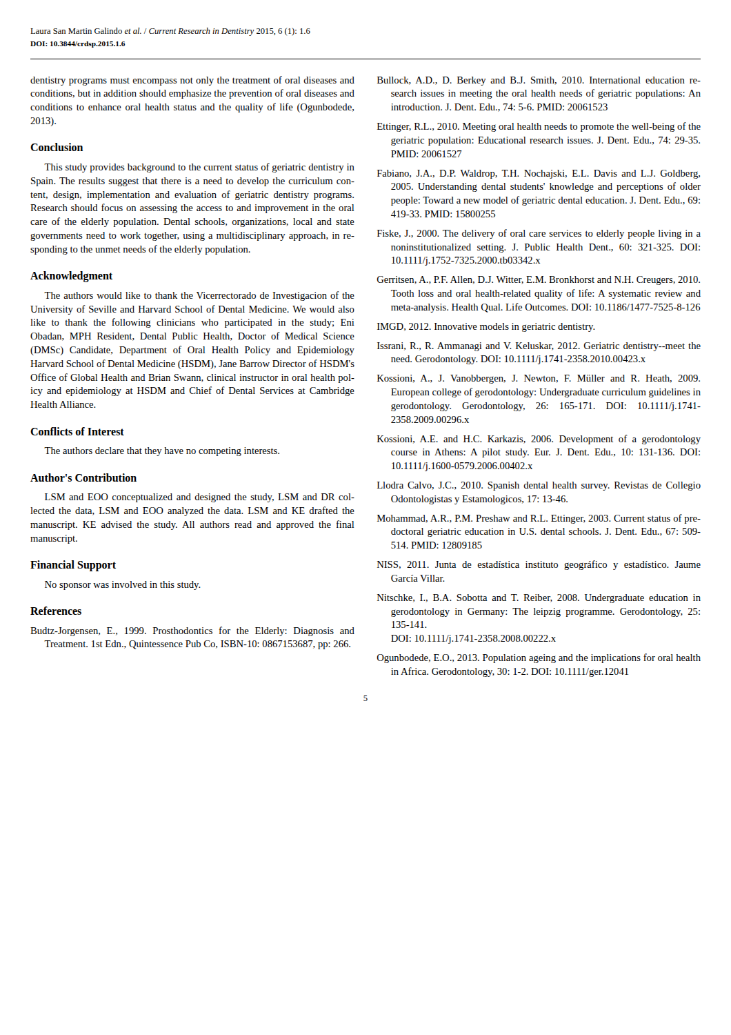Laura San Martin Galindo et al. / Current Research in Dentistry 2015, 6 (1): 1.6
DOI: 10.3844/crdsp.2015.1.6
dentistry programs must encompass not only the treatment of oral diseases and conditions, but in addition should emphasize the prevention of oral diseases and conditions to enhance oral health status and the quality of life (Ogunbodede, 2013).
Conclusion
This study provides background to the current status of geriatric dentistry in Spain. The results suggest that there is a need to develop the curriculum content, design, implementation and evaluation of geriatric dentistry programs. Research should focus on assessing the access to and improvement in the oral care of the elderly population. Dental schools, organizations, local and state governments need to work together, using a multidisciplinary approach, in responding to the unmet needs of the elderly population.
Acknowledgment
The authors would like to thank the Vicerrectorado de Investigacion of the University of Seville and Harvard School of Dental Medicine. We would also like to thank the following clinicians who participated in the study; Eni Obadan, MPH Resident, Dental Public Health, Doctor of Medical Science (DMSc) Candidate, Department of Oral Health Policy and Epidemiology Harvard School of Dental Medicine (HSDM), Jane Barrow Director of HSDM's Office of Global Health and Brian Swann, clinical instructor in oral health policy and epidemiology at HSDM and Chief of Dental Services at Cambridge Health Alliance.
Conflicts of Interest
The authors declare that they have no competing interests.
Author's Contribution
LSM and EOO conceptualized and designed the study, LSM and DR collected the data, LSM and EOO analyzed the data. LSM and KE drafted the manuscript. KE advised the study. All authors read and approved the final manuscript.
Financial Support
No sponsor was involved in this study.
References
Budtz-Jorgensen, E., 1999. Prosthodontics for the Elderly: Diagnosis and Treatment. 1st Edn., Quintessence Pub Co, ISBN-10: 0867153687, pp: 266.
Bullock, A.D., D. Berkey and B.J. Smith, 2010. International education research issues in meeting the oral health needs of geriatric populations: An introduction. J. Dent. Edu., 74: 5-6. PMID: 20061523
Ettinger, R.L., 2010. Meeting oral health needs to promote the well-being of the geriatric population: Educational research issues. J. Dent. Edu., 74: 29-35. PMID: 20061527
Fabiano, J.A., D.P. Waldrop, T.H. Nochajski, E.L. Davis and L.J. Goldberg, 2005. Understanding dental students' knowledge and perceptions of older people: Toward a new model of geriatric dental education. J. Dent. Edu., 69: 419-33. PMID: 15800255
Fiske, J., 2000. The delivery of oral care services to elderly people living in a noninstitutionalized setting. J. Public Health Dent., 60: 321-325. DOI: 10.1111/j.1752-7325.2000.tb03342.x
Gerritsen, A., P.F. Allen, D.J. Witter, E.M. Bronkhorst and N.H. Creugers, 2010. Tooth loss and oral health-related quality of life: A systematic review and meta-analysis. Health Qual. Life Outcomes. DOI: 10.1186/1477-7525-8-126
IMGD, 2012. Innovative models in geriatric dentistry.
Issrani, R., R. Ammanagi and V. Keluskar, 2012. Geriatric dentistry--meet the need. Gerodontology. DOI: 10.1111/j.1741-2358.2010.00423.x
Kossioni, A., J. Vanobbergen, J. Newton, F. Müller and R. Heath, 2009. European college of gerodontology: Undergraduate curriculum guidelines in gerodontology. Gerodontology, 26: 165-171. DOI: 10.1111/j.1741-2358.2009.00296.x
Kossioni, A.E. and H.C. Karkazis, 2006. Development of a gerodontology course in Athens: A pilot study. Eur. J. Dent. Edu., 10: 131-136. DOI: 10.1111/j.1600-0579.2006.00402.x
Llodra Calvo, J.C., 2010. Spanish dental health survey. Revistas de Collegio Odontologistas y Estamologicos, 17: 13-46.
Mohammad, A.R., P.M. Preshaw and R.L. Ettinger, 2003. Current status of predoctoral geriatric education in U.S. dental schools. J. Dent. Edu., 67: 509-514. PMID: 12809185
NISS, 2011. Junta de estadística instituto geográfico y estadístico. Jaume García Villar.
Nitschke, I., B.A. Sobotta and T. Reiber, 2008. Undergraduate education in gerodontology in Germany: The leipzig programme. Gerodontology, 25: 135-141.
DOI: 10.1111/j.1741-2358.2008.00222.x
Ogunbodede, E.O., 2013. Population ageing and the implications for oral health in Africa. Gerodontology, 30: 1-2. DOI: 10.1111/ger.12041
5